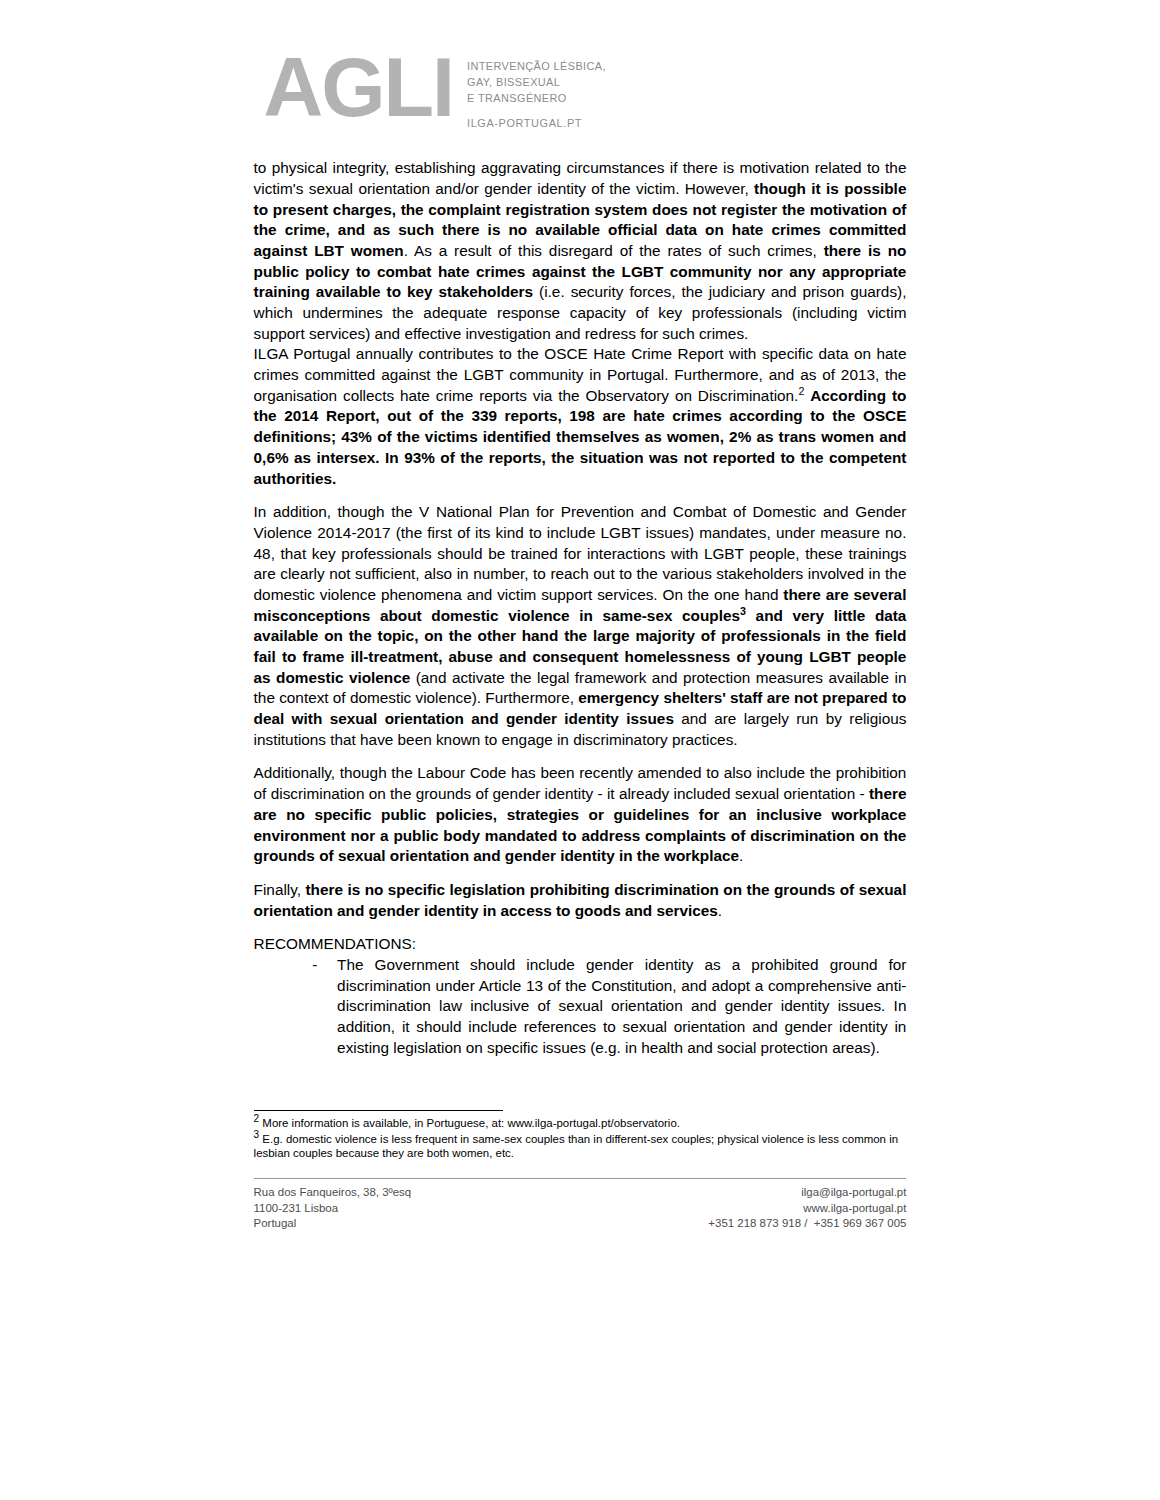AGLI
INTERVENÇÃO LÉSBICA,
GAY, BISSEXUAL
E TRANSGÉNERO ILGA-PORTUGAL.PT
to physical integrity, establishing aggravating circumstances if there is motivation related to the victim's sexual orientation and/or gender identity of the victim. However, though it is possible to present charges, the complaint registration system does not register the motivation of the crime, and as such there is no available official data on hate crimes committed against LBT women. As a result of this disregard of the rates of such crimes, there is no public policy to combat hate crimes against the LGBT community nor any appropriate training available to key stakeholders (i.e. security forces, the judiciary and prison guards), which undermines the adequate response capacity of key professionals (including victim support services) and effective investigation and redress for such crimes.
ILGA Portugal annually contributes to the OSCE Hate Crime Report with specific data on hate crimes committed against the LGBT community in Portugal. Furthermore, and as of 2013, the organisation collects hate crime reports via the Observatory on Discrimination.2 According to the 2014 Report, out of the 339 reports, 198 are hate crimes according to the OSCE definitions; 43% of the victims identified themselves as women, 2% as trans women and 0,6% as intersex. In 93% of the reports, the situation was not reported to the competent authorities.
In addition, though the V National Plan for Prevention and Combat of Domestic and Gender Violence 2014-2017 (the first of its kind to include LGBT issues) mandates, under measure no. 48, that key professionals should be trained for interactions with LGBT people, these trainings are clearly not sufficient, also in number, to reach out to the various stakeholders involved in the domestic violence phenomena and victim support services. On the one hand there are several misconceptions about domestic violence in same-sex couples3 and very little data available on the topic, on the other hand the large majority of professionals in the field fail to frame ill-treatment, abuse and consequent homelessness of young LGBT people as domestic violence (and activate the legal framework and protection measures available in the context of domestic violence). Furthermore, emergency shelters' staff are not prepared to deal with sexual orientation and gender identity issues and are largely run by religious institutions that have been known to engage in discriminatory practices.
Additionally, though the Labour Code has been recently amended to also include the prohibition of discrimination on the grounds of gender identity - it already included sexual orientation - there are no specific public policies, strategies or guidelines for an inclusive workplace environment nor a public body mandated to address complaints of discrimination on the grounds of sexual orientation and gender identity in the workplace.
Finally, there is no specific legislation prohibiting discrimination on the grounds of sexual orientation and gender identity in access to goods and services.
RECOMMENDATIONS:
The Government should include gender identity as a prohibited ground for discrimination under Article 13 of the Constitution, and adopt a comprehensive anti-discrimination law inclusive of sexual orientation and gender identity issues. In addition, it should include references to sexual orientation and gender identity in existing legislation on specific issues (e.g. in health and social protection areas).
2 More information is available, in Portuguese, at: www.ilga-portugal.pt/observatorio.
3 E.g. domestic violence is less frequent in same-sex couples than in different-sex couples; physical violence is less common in lesbian couples because they are both women, etc.
Rua dos Fanqueiros, 38, 3ºesq
1100-231 Lisboa
Portugal
ilga@ilga-portugal.pt
www.ilga-portugal.pt
+351 218 873 918 / +351 969 367 005